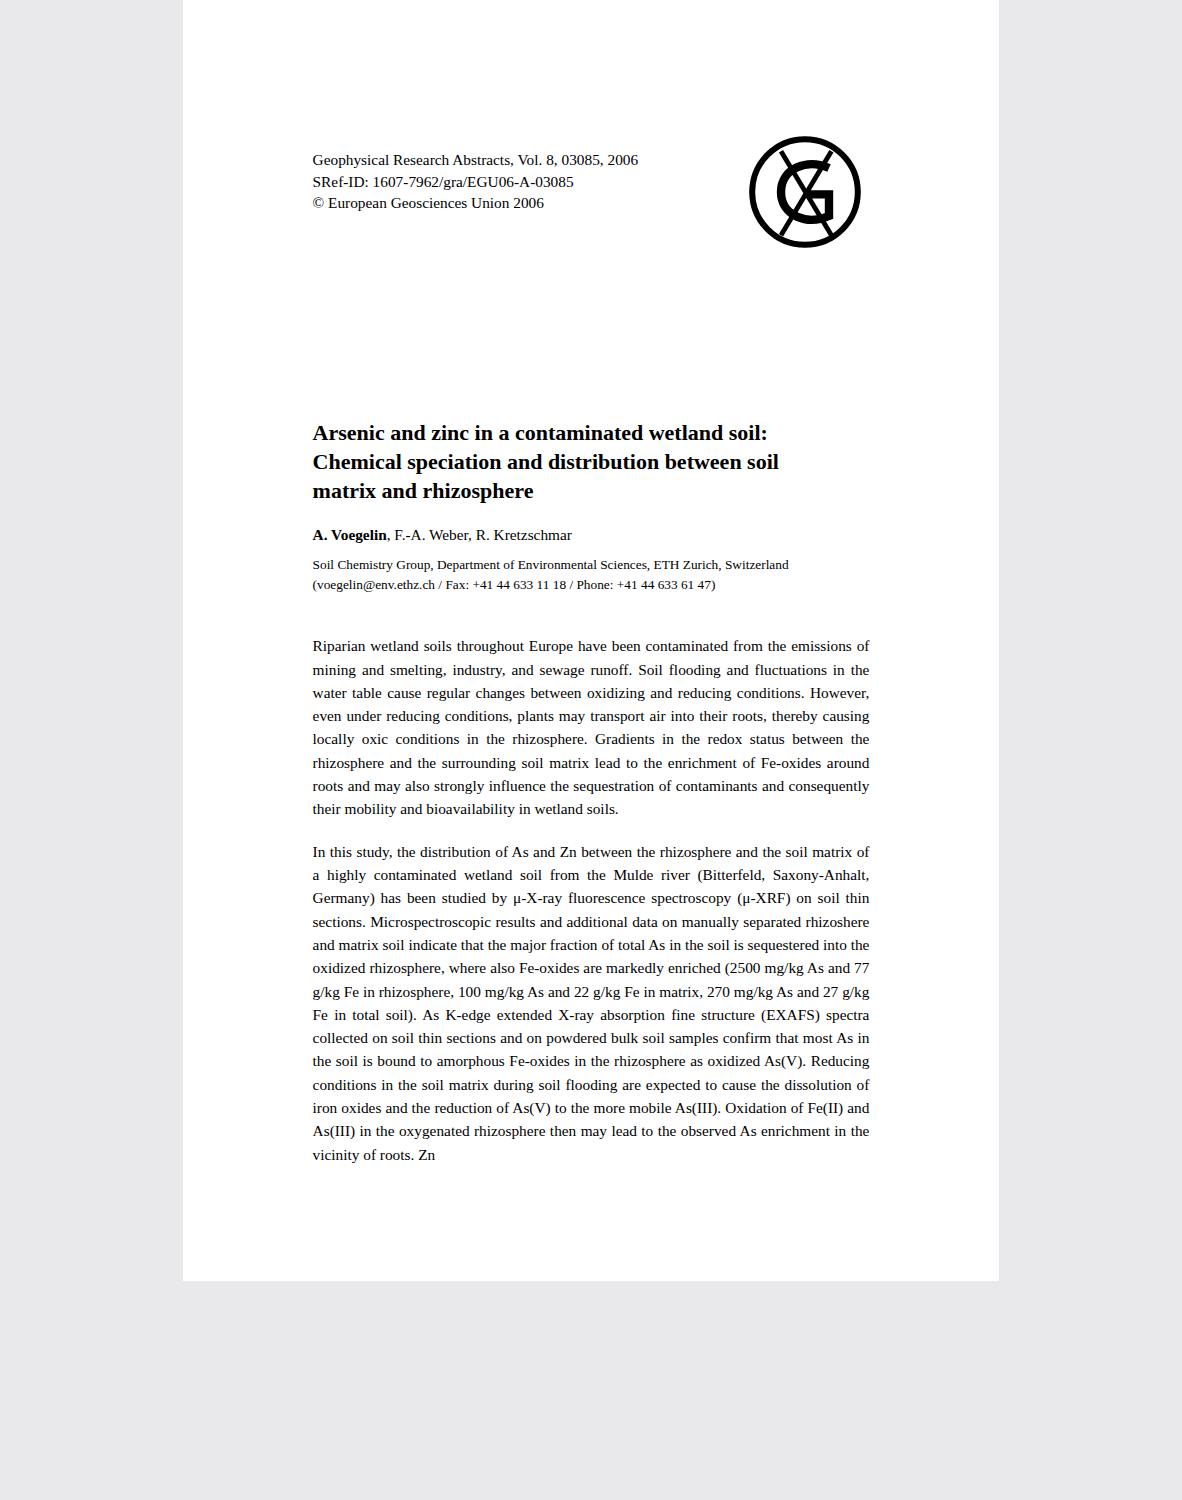Geophysical Research Abstracts, Vol. 8, 03085, 2006
SRef-ID: 1607-7962/gra/EGU06-A-03085
© European Geosciences Union 2006
Arsenic and zinc in a contaminated wetland soil:
Chemical speciation and distribution between soil
matrix and rhizosphere
A. Voegelin, F.-A. Weber, R. Kretzschmar
Soil Chemistry Group, Department of Environmental Sciences, ETH Zurich, Switzerland
(voegelin@env.ethz.ch / Fax: +41 44 633 11 18 / Phone: +41 44 633 61 47)
Riparian wetland soils throughout Europe have been contaminated from the emissions of mining and smelting, industry, and sewage runoff. Soil flooding and fluctuations in the water table cause regular changes between oxidizing and reducing conditions. However, even under reducing conditions, plants may transport air into their roots, thereby causing locally oxic conditions in the rhizosphere. Gradients in the redox status between the rhizosphere and the surrounding soil matrix lead to the enrichment of Fe-oxides around roots and may also strongly influence the sequestration of contaminants and consequently their mobility and bioavailability in wetland soils.
In this study, the distribution of As and Zn between the rhizosphere and the soil matrix of a highly contaminated wetland soil from the Mulde river (Bitterfeld, Saxony-Anhalt, Germany) has been studied by μ-X-ray fluorescence spectroscopy (μ-XRF) on soil thin sections. Microspectroscopic results and additional data on manually separated rhizoshere and matrix soil indicate that the major fraction of total As in the soil is sequestered into the oxidized rhizosphere, where also Fe-oxides are markedly enriched (2500 mg/kg As and 77 g/kg Fe in rhizosphere, 100 mg/kg As and 22 g/kg Fe in matrix, 270 mg/kg As and 27 g/kg Fe in total soil). As K-edge extended X-ray absorption fine structure (EXAFS) spectra collected on soil thin sections and on powdered bulk soil samples confirm that most As in the soil is bound to amorphous Fe-oxides in the rhizosphere as oxidized As(V). Reducing conditions in the soil matrix during soil flooding are expected to cause the dissolution of iron oxides and the reduction of As(V) to the more mobile As(III). Oxidation of Fe(II) and As(III) in the oxygenated rhizosphere then may lead to the observed As enrichment in the vicinity of roots. Zn